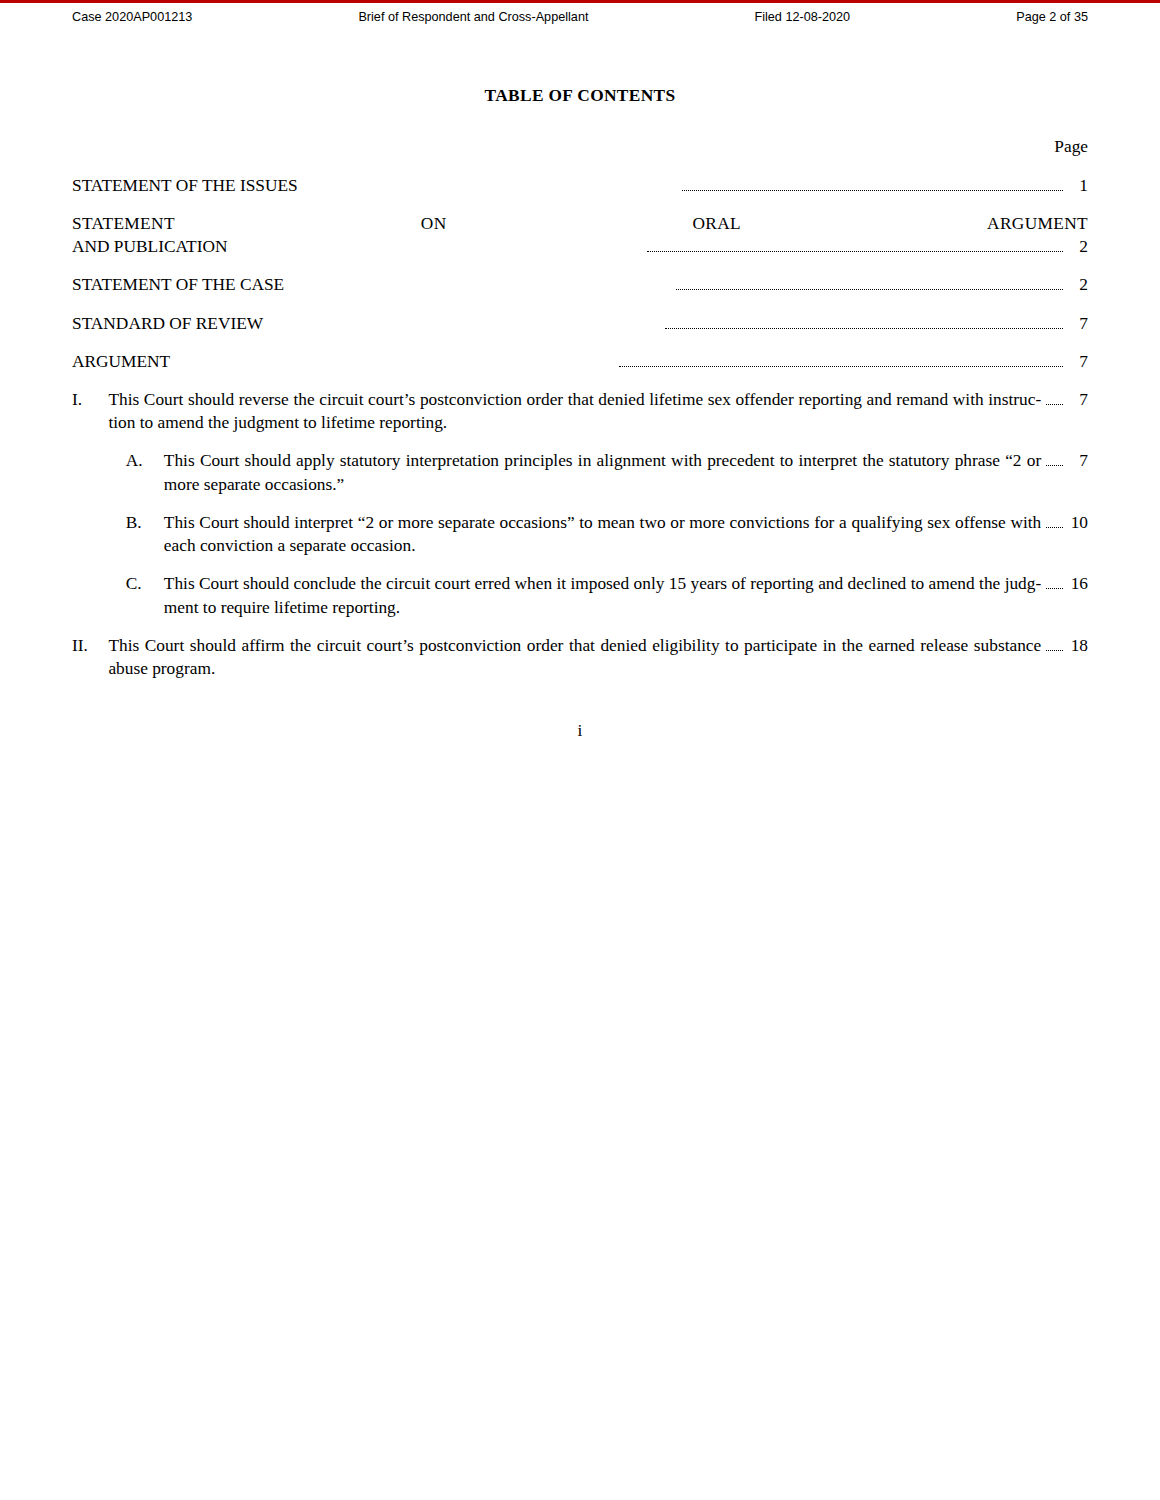Case 2020AP001213 Brief of Respondent and Cross-Appellant Filed 12-08-2020 Page 2 of 35
TABLE OF CONTENTS
Page
STATEMENT OF THE ISSUES 1
STATEMENT ON ORAL ARGUMENT
AND PUBLICATION 2
STATEMENT OF THE CASE 2
STANDARD OF REVIEW 7
ARGUMENT 7
I. This Court should reverse the circuit court’s postconviction order that denied lifetime sex offender reporting and remand with instruction to amend the judgment to lifetime reporting. 7
A. This Court should apply statutory interpretation principles in alignment with precedent to interpret the statutory phrase “2 or more separate occasions.” 7
B. This Court should interpret “2 or more separate occasions” to mean two or more convictions for a qualifying sex offense with each conviction a separate occasion. 10
C. This Court should conclude the circuit court erred when it imposed only 15 years of reporting and declined to amend the judgment to require lifetime reporting. 16
II. This Court should affirm the circuit court’s postconviction order that denied eligibility to participate in the earned release substance abuse program. 18
i